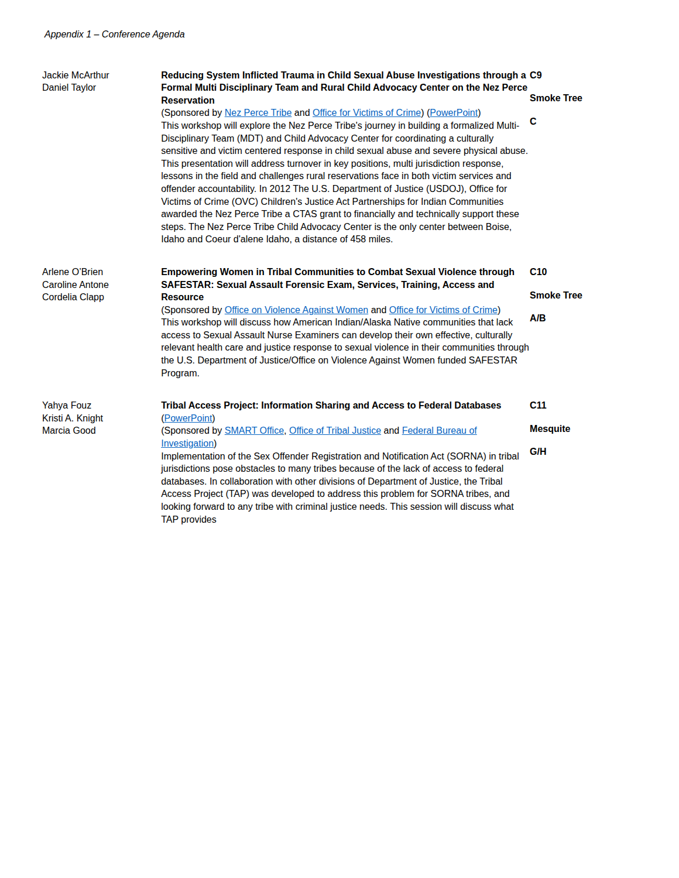Appendix 1 – Conference Agenda
| Jackie McArthur Daniel Taylor | Reducing System Inflicted Trauma in Child Sexual Abuse Investigations through a Formal Multi Disciplinary Team and Rural Child Advocacy Center on the Nez Perce Reservation (Sponsored by Nez Perce Tribe and Office for Victims of Crime ) ( PowerPoint ) This workshop will explore the Nez Perce Tribe's journey in building a formalized Multi-Disciplinary Team (MDT) and Child Advocacy Center for coordinating a culturally sensitive and victim centered response in child sexual abuse and severe physical abuse. This presentation will address turnover in key positions, multi jurisdiction response, lessons in the field and challenges rural reservations face in both victim services and offender accountability. In 2012 The U.S. Department of Justice (USDOJ), Office for Victims of Crime (OVC) Children's Justice Act Partnerships for Indian Communities awarded the Nez Perce Tribe a CTAS grant to financially and technically support these steps. The Nez Perce Tribe Child Advocacy Center is the only center between Boise, Idaho and Coeur d'alene Idaho, a distance of 458 miles. | C9 Smoke Tree C |
| Arlene O’Brien Caroline Antone Cordelia Clapp | Empowering Women in Tribal Communities to Combat Sexual Violence through SAFESTAR: Sexual Assault Forensic Exam, Services, Training, Access and Resource (Sponsored by Office on Violence Against Women and Office for Victims of Crime ) This workshop will discuss how American Indian/Alaska Native communities that lack access to Sexual Assault Nurse Examiners can develop their own effective, culturally relevant health care and justice response to sexual violence in their communities through the U.S. Department of Justice/Office on Violence Against Women funded SAFESTAR Program. | C10 Smoke Tree A/B |
| Yahya Fouz Kristi A. Knight Marcia Good | Tribal Access Project: Information Sharing and Access to Federal Databases ( PowerPoint ) (Sponsored by SMART Office , Office of Tribal Justice and Federal Bureau of Investigation ) Implementation of the Sex Offender Registration and Notification Act (SORNA) in tribal jurisdictions pose obstacles to many tribes because of the lack of access to federal databases. In collaboration with other divisions of Department of Justice, the Tribal Access Project (TAP) was developed to address this problem for SORNA tribes, and looking forward to any tribe with criminal justice needs. This session will discuss what TAP provides | C11 Mesquite G/H |